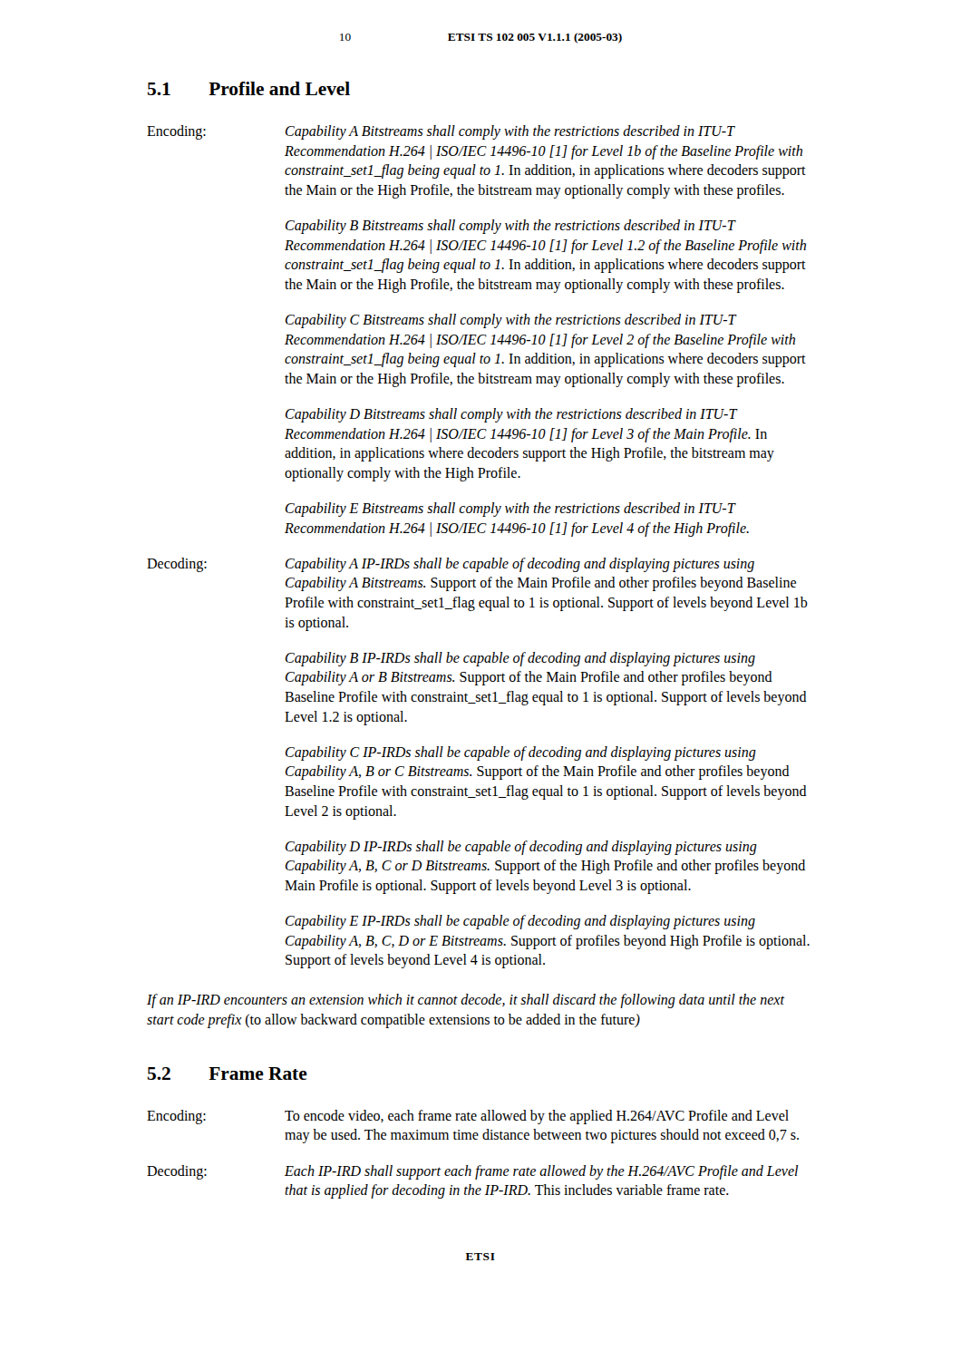10 ETSI TS 102 005 V1.1.1 (2005-03)
5.1 Profile and Level
Encoding:
Capability A Bitstreams shall comply with the restrictions described in ITU-T Recommendation H.264 | ISO/IEC 14496-10 [1] for Level 1b of the Baseline Profile with constraint_set1_flag being equal to 1. In addition, in applications where decoders support the Main or the High Profile, the bitstream may optionally comply with these profiles.
Capability B Bitstreams shall comply with the restrictions described in ITU-T Recommendation H.264 | ISO/IEC 14496-10 [1] for Level 1.2 of the Baseline Profile with constraint_set1_flag being equal to 1. In addition, in applications where decoders support the Main or the High Profile, the bitstream may optionally comply with these profiles.
Capability C Bitstreams shall comply with the restrictions described in ITU-T Recommendation H.264 | ISO/IEC 14496-10 [1] for Level 2 of the Baseline Profile with constraint_set1_flag being equal to 1. In addition, in applications where decoders support the Main or the High Profile, the bitstream may optionally comply with these profiles.
Capability D Bitstreams shall comply with the restrictions described in ITU-T Recommendation H.264 | ISO/IEC 14496-10 [1] for Level 3 of the Main Profile. In addition, in applications where decoders support the High Profile, the bitstream may optionally comply with the High Profile.
Capability E Bitstreams shall comply with the restrictions described in ITU-T Recommendation H.264 | ISO/IEC 14496-10 [1] for Level 4 of the High Profile.
Decoding:
Capability A IP-IRDs shall be capable of decoding and displaying pictures using Capability A Bitstreams. Support of the Main Profile and other profiles beyond Baseline Profile with constraint_set1_flag equal to 1 is optional. Support of levels beyond Level 1b is optional.
Capability B IP-IRDs shall be capable of decoding and displaying pictures using Capability A or B Bitstreams. Support of the Main Profile and other profiles beyond Baseline Profile with constraint_set1_flag equal to 1 is optional. Support of levels beyond Level 1.2 is optional.
Capability C IP-IRDs shall be capable of decoding and displaying pictures using Capability A, B or C Bitstreams. Support of the Main Profile and other profiles beyond Baseline Profile with constraint_set1_flag equal to 1 is optional. Support of levels beyond Level 2 is optional.
Capability D IP-IRDs shall be capable of decoding and displaying pictures using Capability A, B, C or D Bitstreams. Support of the High Profile and other profiles beyond Main Profile is optional. Support of levels beyond Level 3 is optional.
Capability E IP-IRDs shall be capable of decoding and displaying pictures using Capability A, B, C, D or E Bitstreams. Support of profiles beyond High Profile is optional. Support of levels beyond Level 4 is optional.
If an IP-IRD encounters an extension which it cannot decode, it shall discard the following data until the next start code prefix (to allow backward compatible extensions to be added in the future)
5.2 Frame Rate
Encoding:
To encode video, each frame rate allowed by the applied H.264/AVC Profile and Level may be used. The maximum time distance between two pictures should not exceed 0,7 s.
Decoding:
Each IP-IRD shall support each frame rate allowed by the H.264/AVC Profile and Level that is applied for decoding in the IP-IRD. This includes variable frame rate.
ETSI